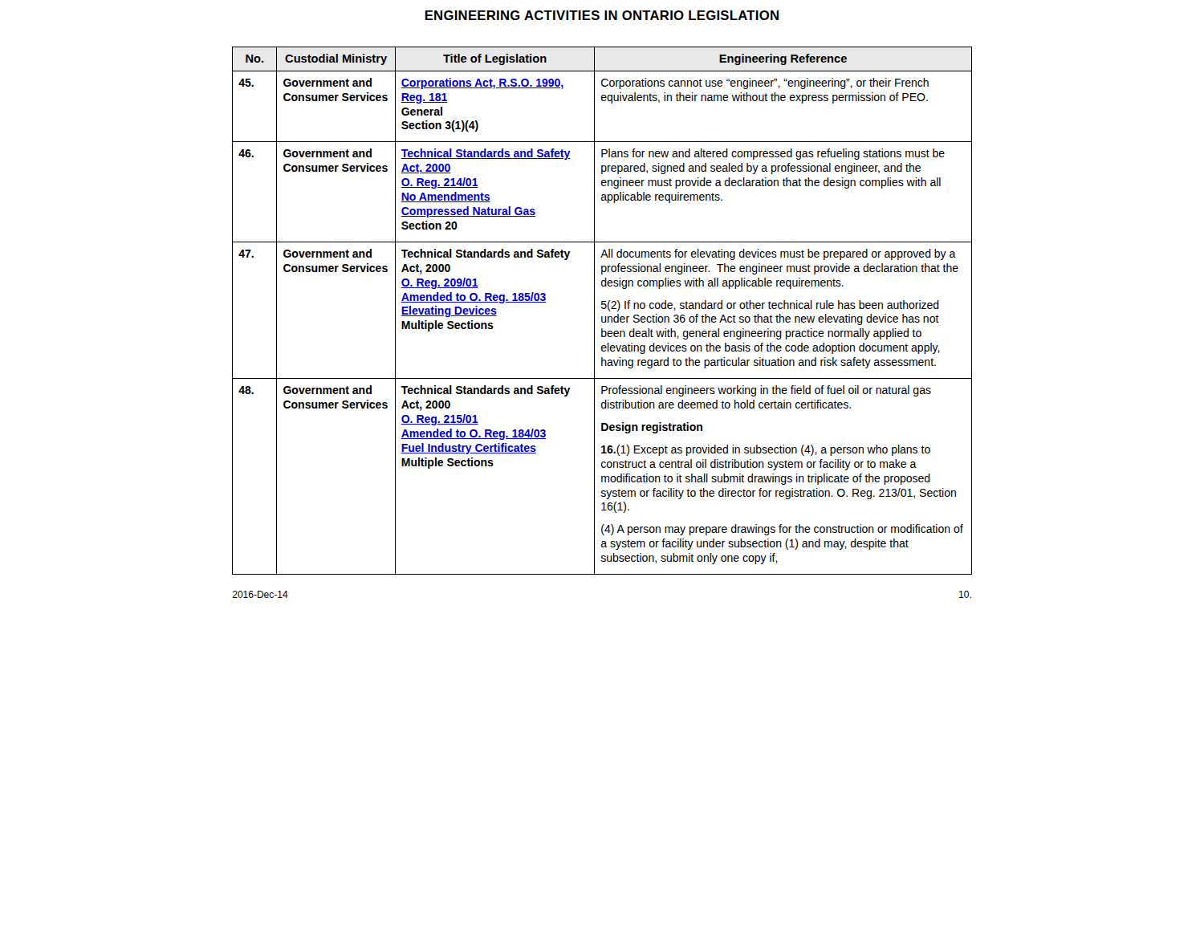ENGINEERING ACTIVITIES IN ONTARIO LEGISLATION
| No. | Custodial Ministry | Title of Legislation | Engineering Reference |
| --- | --- | --- | --- |
| 45. | Government and Consumer Services | Corporations Act, R.S.O. 1990, Reg. 181 General Section 3(1)(4) | Corporations cannot use “engineer”, “engineering”, or their French equivalents, in their name without the express permission of PEO. |
| 46. | Government and Consumer Services | Technical Standards and Safety Act, 2000 O. Reg. 214/01 No Amendments Compressed Natural Gas Section 20 | Plans for new and altered compressed gas refueling stations must be prepared, signed and sealed by a professional engineer, and the engineer must provide a declaration that the design complies with all applicable requirements. |
| 47. | Government and Consumer Services | Technical Standards and Safety Act, 2000 O. Reg. 209/01 Amended to O. Reg. 185/03 Elevating Devices Multiple Sections | All documents for elevating devices must be prepared or approved by a professional engineer. The engineer must provide a declaration that the design complies with all applicable requirements. 5(2) If no code, standard or other technical rule has been authorized under Section 36 of the Act so that the new elevating device has not been dealt with, general engineering practice normally applied to elevating devices on the basis of the code adoption document apply, having regard to the particular situation and risk safety assessment. |
| 48. | Government and Consumer Services | Technical Standards and Safety Act, 2000 O. Reg. 215/01 Amended to O. Reg. 184/03 Fuel Industry Certificates Multiple Sections | Professional engineers working in the field of fuel oil or natural gas distribution are deemed to hold certain certificates. Design registration 16. (1) Except as provided in subsection (4), a person who plans to construct a central oil distribution system or facility or to make a modification to it shall submit drawings in triplicate of the proposed system or facility to the director for registration. O. Reg. 213/01, Section 16(1). (4) A person may prepare drawings for the construction or modification of a system or facility under subsection (1) and may, despite that subsection, submit only one copy if, |
2016-Dec-14 10.